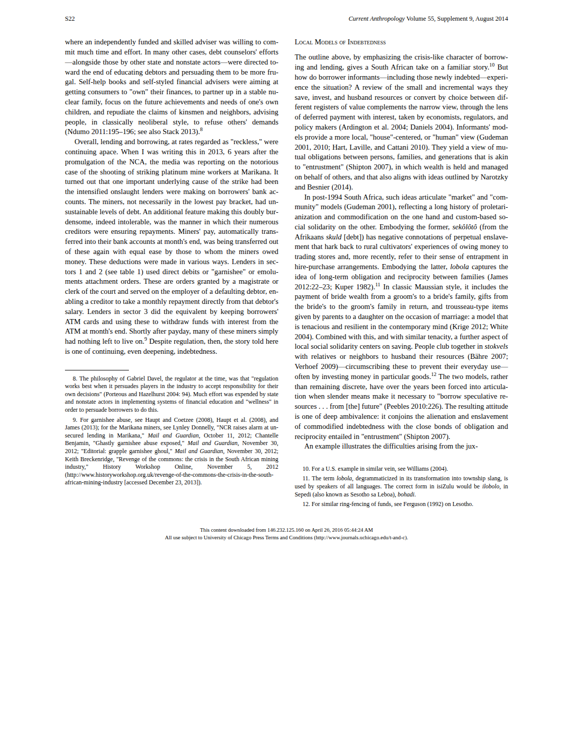S22 Current Anthropology Volume 55, Supplement 9, August 2014
where an independently funded and skilled adviser was willing to commit much time and effort. In many other cases, debt counselors' efforts—alongside those by other state and nonstate actors—were directed toward the end of educating debtors and persuading them to be more frugal. Self-help books and self-styled financial advisers were aiming at getting consumers to "own" their finances, to partner up in a stable nuclear family, focus on the future achievements and needs of one's own children, and repudiate the claims of kinsmen and neighbors, advising people, in classically neoliberal style, to refuse others' demands (Ndumo 2011:195–196; see also Stack 2013).8
Overall, lending and borrowing, at rates regarded as "reckless," were continuing apace. When I was writing this in 2013, 6 years after the promulgation of the NCA, the media was reporting on the notorious case of the shooting of striking platinum mine workers at Marikana. It turned out that one important underlying cause of the strike had been the intensified onslaught lenders were making on borrowers' bank accounts. The miners, not necessarily in the lowest pay bracket, had unsustainable levels of debt. An additional feature making this doubly burdensome, indeed intolerable, was the manner in which their numerous creditors were ensuring repayments. Miners' pay, automatically transferred into their bank accounts at month's end, was being transferred out of these again with equal ease by those to whom the miners owed money. These deductions were made in various ways. Lenders in sectors 1 and 2 (see table 1) used direct debits or "garnishee" or emoluments attachment orders. These are orders granted by a magistrate or clerk of the court and served on the employer of a defaulting debtor, enabling a creditor to take a monthly repayment directly from that debtor's salary. Lenders in sector 3 did the equivalent by keeping borrowers' ATM cards and using these to withdraw funds with interest from the ATM at month's end. Shortly after payday, many of these miners simply had nothing left to live on.9 Despite regulation, then, the story told here is one of continuing, even deepening, indebtedness.
8. The philosophy of Gabriel Davel, the regulator at the time, was that "regulation works best when it persuades players in the industry to accept responsibility for their own decisions" (Porteous and Hazelhurst 2004: 94). Much effort was expended by state and nonstate actors in implementing systems of financial education and "wellness" in order to persuade borrowers to do this.
9. For garnishee abuse, see Haupt and Coetzee (2008), Haupt et al. (2008), and James (2013); for the Marikana miners, see Lynley Donnelly, "NCR raises alarm at unsecured lending in Marikana," Mail and Guardian, October 11, 2012; Chantelle Benjamin, "Ghastly garnishee abuse exposed," Mail and Guardian, November 30, 2012; "Editorial: grapple garnishee ghoul," Mail and Guardian, November 30, 2012; Keith Breckenridge, "Revenge of the commons: the crisis in the South African mining industry," History Workshop Online, November 5, 2012 (http://www.historyworkshop.org.uk/revenge-of-the-commons-the-crisis-in-the-south-african-mining-industry [accessed December 23, 2013]).
Local Models of Indebtedness
The outline above, by emphasizing the crisis-like character of borrowing and lending, gives a South African take on a familiar story.10 But how do borrower informants—including those newly indebted—experience the situation? A review of the small and incremental ways they save, invest, and husband resources or convert by choice between different registers of value complements the narrow view, through the lens of deferred payment with interest, taken by economists, regulators, and policy makers (Ardington et al. 2004; Daniels 2004). Informants' models provide a more local, "house"-centered, or "human" view (Gudeman 2001, 2010; Hart, Laville, and Cattani 2010). They yield a view of mutual obligations between persons, families, and generations that is akin to "entrustment" (Shipton 2007), in which wealth is held and managed on behalf of others, and that also aligns with ideas outlined by Narotzky and Besnier (2014).
In post-1994 South Africa, such ideas articulate "market" and "community" models (Gudeman 2001), reflecting a long history of proletarianization and commodification on the one hand and custom-based social solidarity on the other. Embodying the former, sekôlôtô (from the Afrikaans skuld [debt]) has negative connotations of perpetual enslavement that hark back to rural cultivators' experiences of owing money to trading stores and, more recently, refer to their sense of entrapment in hire-purchase arrangements. Embodying the latter, lobola captures the idea of long-term obligation and reciprocity between families (James 2012:22–23; Kuper 1982).11 In classic Maussian style, it includes the payment of bride wealth from a groom's to a bride's family, gifts from the bride's to the groom's family in return, and trousseau-type items given by parents to a daughter on the occasion of marriage: a model that is tenacious and resilient in the contemporary mind (Krige 2012; White 2004). Combined with this, and with similar tenacity, a further aspect of local social solidarity centers on saving. People club together in stokvels with relatives or neighbors to husband their resources (Bähre 2007; Verhoef 2009)—circumscribing these to prevent their everyday use—often by investing money in particular goods.12 The two models, rather than remaining discrete, have over the years been forced into articulation when slender means make it necessary to "borrow speculative resources . . . from [the] future" (Peebles 2010:226). The resulting attitude is one of deep ambivalence: it conjoins the alienation and enslavement of commodified indebtedness with the close bonds of obligation and reciprocity entailed in "entrustment" (Shipton 2007).
An example illustrates the difficulties arising from the jux-
10. For a U.S. example in similar vein, see Williams (2004).
11. The term lobola, degrammaticized in its transformation into township slang, is used by speakers of all languages. The correct form in isiZulu would be ilobolo, in Sepedi (also known as Sesotho sa Leboa), bohadi.
12. For similar ring-fencing of funds, see Ferguson (1992) on Lesotho.
This content downloaded from 146.232.125.160 on April 26, 2016 05:44:24 AM
All use subject to University of Chicago Press Terms and Conditions (http://www.journals.uchicago.edu/t-and-c).